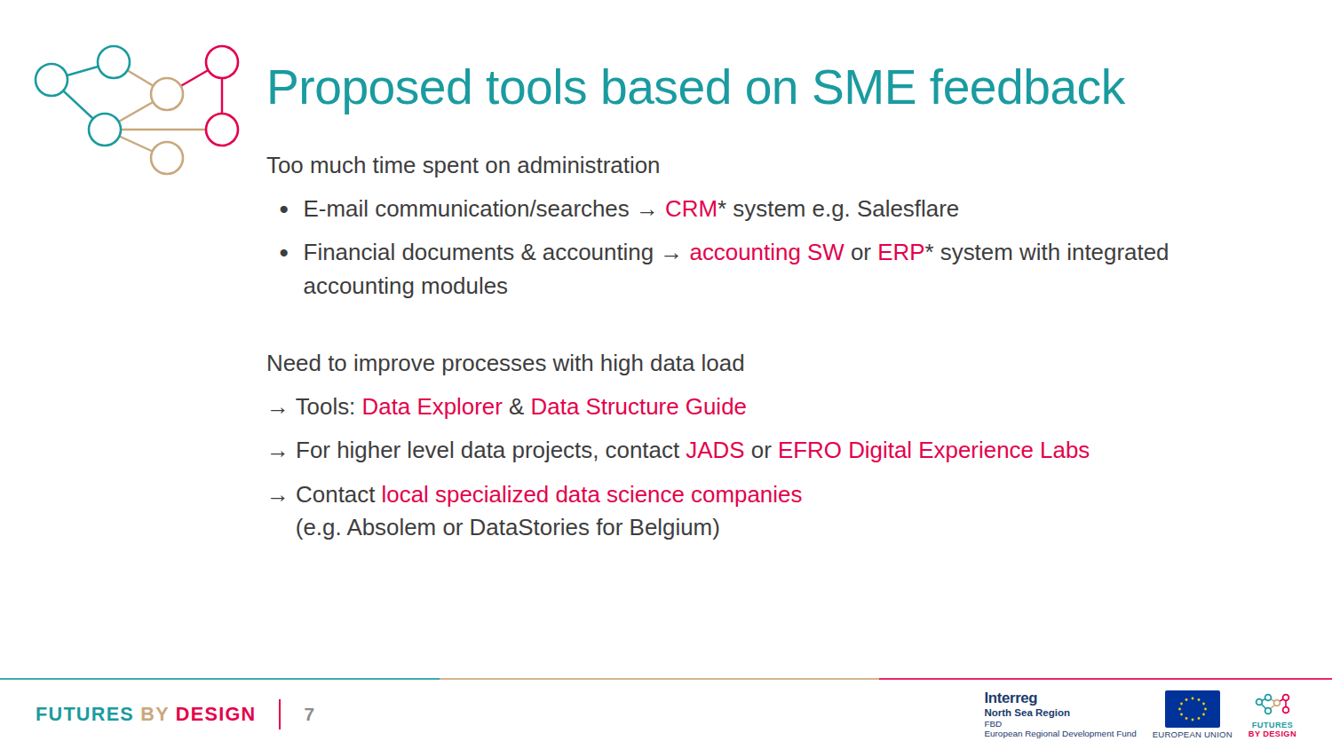Proposed tools based on SME feedback
Too much time spent on administration
E-mail communication/searches → CRM* system e.g. Salesflare
Financial documents & accounting → accounting SW or ERP* system with integrated accounting modules
Need to improve processes with high data load
→ Tools: Data Explorer & Data Structure Guide
→ For higher level data projects, contact JADS or EFRO Digital Experience Labs
→ Contact local specialized data science companies(e.g. Absolem or DataStories for Belgium)
FUTURES BY DESIGN 7
Interreg North Sea Region FBD European Regional Development Fund
EUROPEAN UNION
FUTURES
BY DESIGN